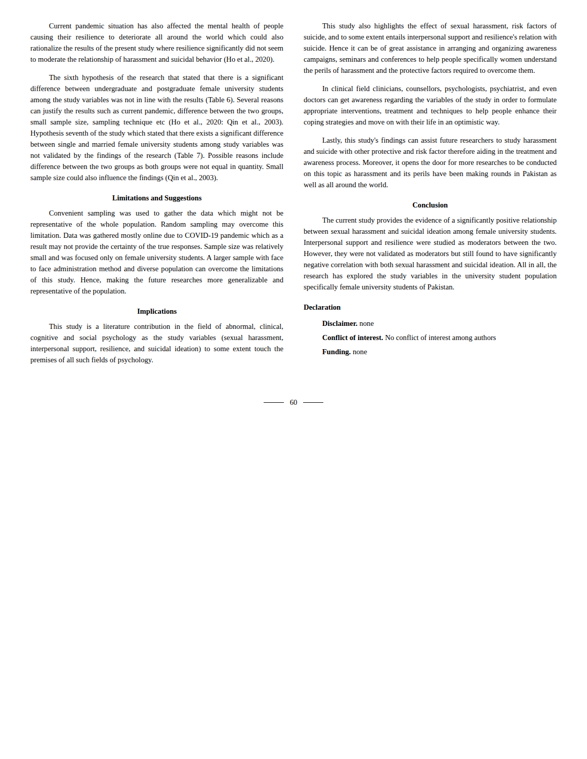Current pandemic situation has also affected the mental health of people causing their resilience to deteriorate all around the world which could also rationalize the results of the present study where resilience significantly did not seem to moderate the relationship of harassment and suicidal behavior (Ho et al., 2020).
The sixth hypothesis of the research that stated that there is a significant difference between undergraduate and postgraduate female university students among the study variables was not in line with the results (Table 6). Several reasons can justify the results such as current pandemic, difference between the two groups, small sample size, sampling technique etc (Ho et al., 2020: Qin et al., 2003). Hypothesis seventh of the study which stated that there exists a significant difference between single and married female university students among study variables was not validated by the findings of the research (Table 7). Possible reasons include difference between the two groups as both groups were not equal in quantity. Small sample size could also influence the findings (Qin et al., 2003).
Limitations and Suggestions
Convenient sampling was used to gather the data which might not be representative of the whole population. Random sampling may overcome this limitation. Data was gathered mostly online due to COVID-19 pandemic which as a result may not provide the certainty of the true responses. Sample size was relatively small and was focused only on female university students. A larger sample with face to face administration method and diverse population can overcome the limitations of this study. Hence, making the future researches more generalizable and representative of the population.
Implications
This study is a literature contribution in the field of abnormal, clinical, cognitive and social psychology as the study variables (sexual harassment, interpersonal support, resilience, and suicidal ideation) to some extent touch the premises of all such fields of psychology.
This study also highlights the effect of sexual harassment, risk factors of suicide, and to some extent entails interpersonal support and resilience's relation with suicide. Hence it can be of great assistance in arranging and organizing awareness campaigns, seminars and conferences to help people specifically women understand the perils of harassment and the protective factors required to overcome them.
In clinical field clinicians, counsellors, psychologists, psychiatrist, and even doctors can get awareness regarding the variables of the study in order to formulate appropriate interventions, treatment and techniques to help people enhance their coping strategies and move on with their life in an optimistic way.
Lastly, this study's findings can assist future researchers to study harassment and suicide with other protective and risk factor therefore aiding in the treatment and awareness process. Moreover, it opens the door for more researches to be conducted on this topic as harassment and its perils have been making rounds in Pakistan as well as all around the world.
Conclusion
The current study provides the evidence of a significantly positive relationship between sexual harassment and suicidal ideation among female university students. Interpersonal support and resilience were studied as moderators between the two. However, they were not validated as moderators but still found to have significantly negative correlation with both sexual harassment and suicidal ideation. All in all, the research has explored the study variables in the university student population specifically female university students of Pakistan.
Declaration
Disclaimer. none
Conflict of interest. No conflict of interest among authors
Funding. none
60